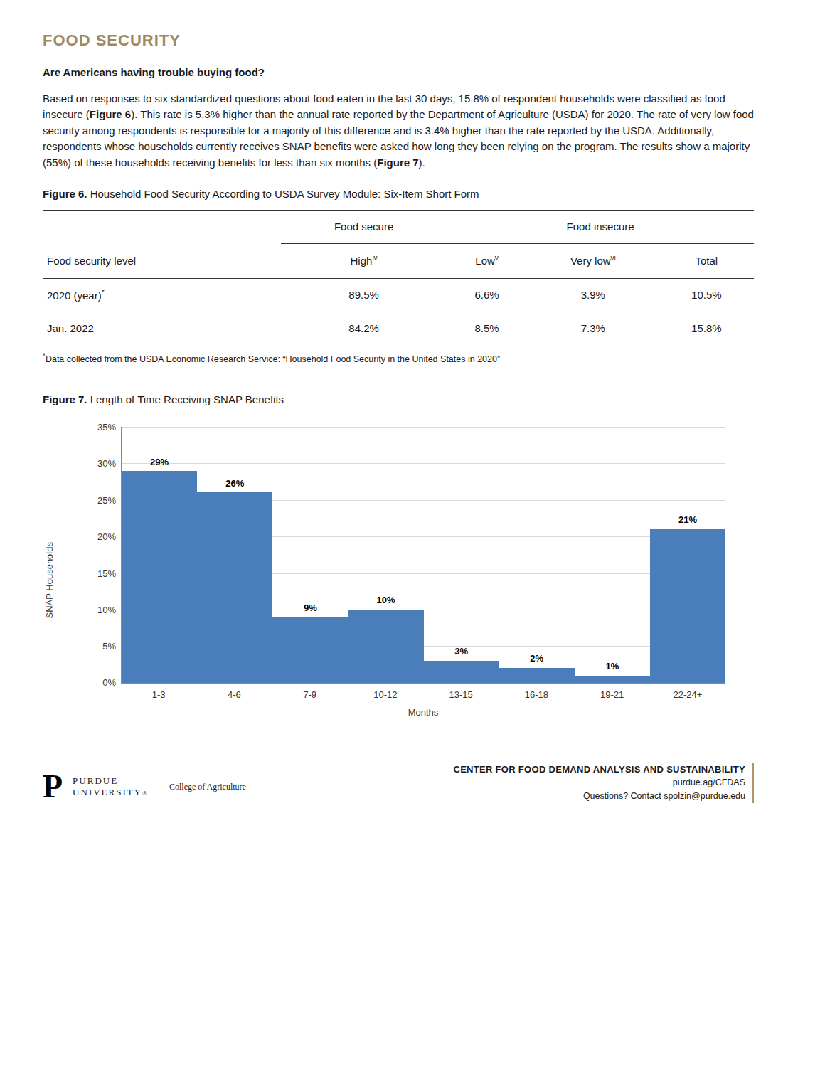FOOD SECURITY
Are Americans having trouble buying food?
Based on responses to six standardized questions about food eaten in the last 30 days, 15.8% of respondent households were classified as food insecure (Figure 6). This rate is 5.3% higher than the annual rate reported by the Department of Agriculture (USDA) for 2020. The rate of very low food security among respondents is responsible for a majority of this difference and is 3.4% higher than the rate reported by the USDA. Additionally, respondents whose households currently receives SNAP benefits were asked how long they been relying on the program. The results show a majority (55%) of these households receiving benefits for less than six months (Figure 7).
Figure 6. Household Food Security According to USDA Survey Module: Six-Item Short Form
| Food security level | Food secure | Food insecure |
| High iv | Low v | Very low vi | Total |
| 2020 (year) * | 89.5% | 6.6% | 3.9% | 10.5% |
| Jan. 2022 | 84.2% | 8.5% | 7.3% | 15.8% |
*Data collected from the USDA Economic Research Service: “Household Food Security in the United States in 2020”
Figure 7. Length of Time Receiving SNAP Benefits
SNAP Households
35%
30%
25%
20%
15%
10%
5%
0%
29%
26%
9%
10%
3%
2%
1%
21%
1-3
4-6
7-9
10-12
13-15
16-18
19-21
22-24+
Months
P
PURDUE
UNIVERSITY®
College of Agriculture
CENTER FOR FOOD DEMAND ANALYSIS AND SUSTAINABILITY
purdue.ag/CFDAS
Questions? Contact spolzin@purdue.edu